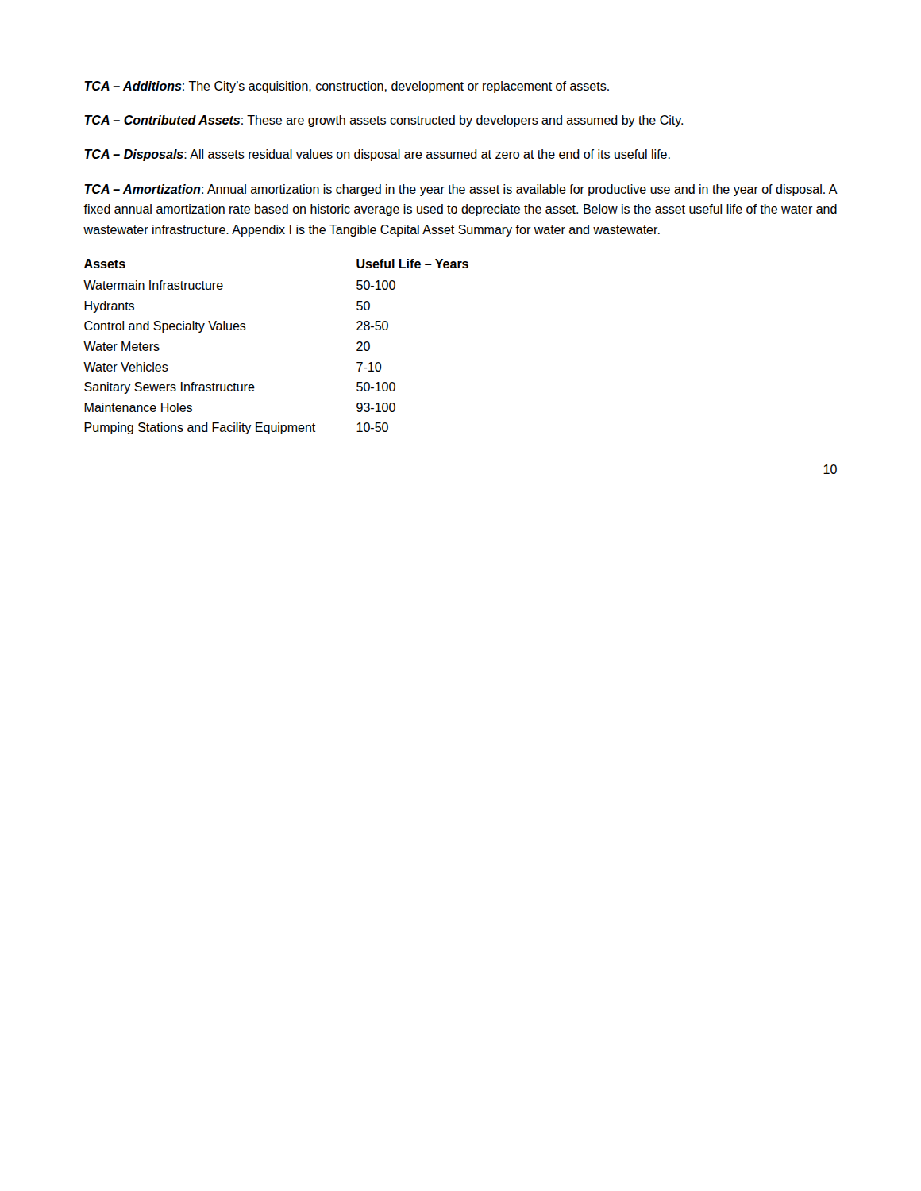TCA – Additions: The City’s acquisition, construction, development or replacement of assets.
TCA – Contributed Assets: These are growth assets constructed by developers and assumed by the City.
TCA – Disposals: All assets residual values on disposal are assumed at zero at the end of its useful life.
TCA – Amortization: Annual amortization is charged in the year the asset is available for productive use and in the year of disposal. A fixed annual amortization rate based on historic average is used to depreciate the asset. Below is the asset useful life of the water and wastewater infrastructure. Appendix I is the Tangible Capital Asset Summary for water and wastewater.
| Assets | Useful Life – Years |
| --- | --- |
| Watermain Infrastructure | 50-100 |
| Hydrants | 50 |
| Control and Specialty Values | 28-50 |
| Water Meters | 20 |
| Water Vehicles | 7-10 |
| Sanitary Sewers Infrastructure | 50-100 |
| Maintenance Holes | 93-100 |
| Pumping Stations and Facility Equipment | 10-50 |
10